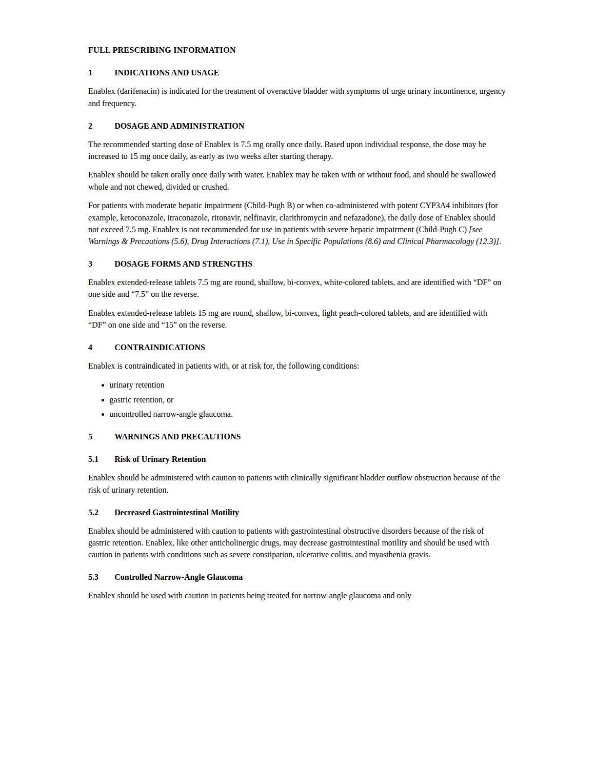FULL PRESCRIBING INFORMATION
1 INDICATIONS AND USAGE
Enablex (darifenacin) is indicated for the treatment of overactive bladder with symptoms of urge urinary incontinence, urgency and frequency.
2 DOSAGE AND ADMINISTRATION
The recommended starting dose of Enablex is 7.5 mg orally once daily. Based upon individual response, the dose may be increased to 15 mg once daily, as early as two weeks after starting therapy.
Enablex should be taken orally once daily with water. Enablex may be taken with or without food, and should be swallowed whole and not chewed, divided or crushed.
For patients with moderate hepatic impairment (Child-Pugh B) or when co-administered with potent CYP3A4 inhibitors (for example, ketoconazole, itraconazole, ritonavir, nelfinavir, clarithromycin and nefazadone), the daily dose of Enablex should not exceed 7.5 mg. Enablex is not recommended for use in patients with severe hepatic impairment (Child-Pugh C) [see Warnings & Precautions (5.6), Drug Interactions (7.1), Use in Specific Populations (8.6) and Clinical Pharmacology (12.3)].
3 DOSAGE FORMS AND STRENGTHS
Enablex extended-release tablets 7.5 mg are round, shallow, bi-convex, white-colored tablets, and are identified with “DF” on one side and “7.5” on the reverse.
Enablex extended-release tablets 15 mg are round, shallow, bi-convex, light peach-colored tablets, and are identified with “DF” on one side and “15” on the reverse.
4 CONTRAINDICATIONS
Enablex is contraindicated in patients with, or at risk for, the following conditions:
urinary retention
gastric retention, or
uncontrolled narrow-angle glaucoma.
5 WARNINGS AND PRECAUTIONS
5.1 Risk of Urinary Retention
Enablex should be administered with caution to patients with clinically significant bladder outflow obstruction because of the risk of urinary retention.
5.2 Decreased Gastrointestinal Motility
Enablex should be administered with caution to patients with gastrointestinal obstructive disorders because of the risk of gastric retention. Enablex, like other anticholinergic drugs, may decrease gastrointestinal motility and should be used with caution in patients with conditions such as severe constipation, ulcerative colitis, and myasthenia gravis.
5.3 Controlled Narrow-Angle Glaucoma
Enablex should be used with caution in patients being treated for narrow-angle glaucoma and only